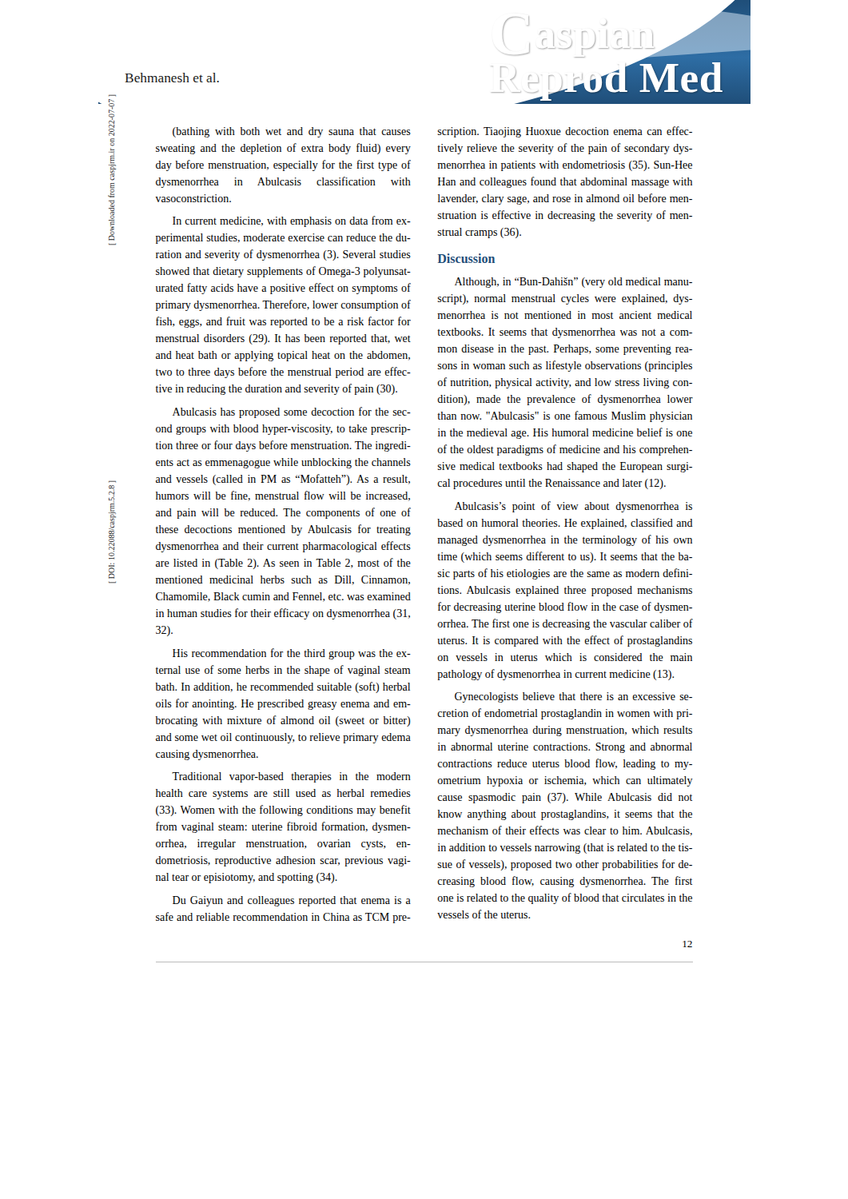Caspian
Reprod Med
Behmanesh et al.
[ Downloaded from caspjrm.ir on 2022-07-07 ]
[ DOI: 10.22088/caspjrm.5.2.8 ]
(bathing with both wet and dry sauna that causes sweating and the depletion of extra body fluid) every day before menstruation, especially for the first type of dysmenorrhea in Abulcasis classification with vasoconstriction.
In current medicine, with emphasis on data from experimental studies, moderate exercise can reduce the duration and severity of dysmenorrhea (3). Several studies showed that dietary supplements of Omega-3 polyunsaturated fatty acids have a positive effect on symptoms of primary dysmenorrhea. Therefore, lower consumption of fish, eggs, and fruit was reported to be a risk factor for menstrual disorders (29). It has been reported that, wet and heat bath or applying topical heat on the abdomen, two to three days before the menstrual period are effective in reducing the duration and severity of pain (30).
Abulcasis has proposed some decoction for the second groups with blood hyper-viscosity, to take prescription three or four days before menstruation. The ingredients act as emmenagogue while unblocking the channels and vessels (called in PM as “Mofatteh”). As a result, humors will be fine, menstrual flow will be increased, and pain will be reduced. The components of one of these decoctions mentioned by Abulcasis for treating dysmenorrhea and their current pharmacological effects are listed in (Table 2). As seen in Table 2, most of the mentioned medicinal herbs such as Dill, Cinnamon, Chamomile, Black cumin and Fennel, etc. was examined in human studies for their efficacy on dysmenorrhea (31, 32).
His recommendation for the third group was the external use of some herbs in the shape of vaginal steam bath. In addition, he recommended suitable (soft) herbal oils for anointing. He prescribed greasy enema and embrocating with mixture of almond oil (sweet or bitter) and some wet oil continuously, to relieve primary edema causing dysmenorrhea.
Traditional vapor-based therapies in the modern health care systems are still used as herbal remedies (33). Women with the following conditions may benefit from vaginal steam: uterine fibroid formation, dysmenorrhea, irregular menstruation, ovarian cysts, endometriosis, reproductive adhesion scar, previous vaginal tear or episiotomy, and spotting (34).
Du Gaiyun and colleagues reported that enema is a safe and reliable recommendation in China as TCM prescription. Tiaojing Huoxue decoction enema can effectively relieve the severity of the pain of secondary dysmenorrhea in patients with endometriosis (35). Sun-Hee Han and colleagues found that abdominal massage with lavender, clary sage, and rose in almond oil before menstruation is effective in decreasing the severity of menstrual cramps (36).
Discussion
Although, in “Bun-Dahišn” (very old medical manuscript), normal menstrual cycles were explained, dysmenorrhea is not mentioned in most ancient medical textbooks. It seems that dysmenorrhea was not a common disease in the past. Perhaps, some preventing reasons in woman such as lifestyle observations (principles of nutrition, physical activity, and low stress living condition), made the prevalence of dysmenorrhea lower than now. "Abulcasis" is one famous Muslim physician in the medieval age. His humoral medicine belief is one of the oldest paradigms of medicine and his comprehensive medical textbooks had shaped the European surgical procedures until the Renaissance and later (12).
Abulcasis’s point of view about dysmenorrhea is based on humoral theories. He explained, classified and managed dysmenorrhea in the terminology of his own time (which seems different to us). It seems that the basic parts of his etiologies are the same as modern definitions. Abulcasis explained three proposed mechanisms for decreasing uterine blood flow in the case of dysmenorrhea. The first one is decreasing the vascular caliber of uterus. It is compared with the effect of prostaglandins on vessels in uterus which is considered the main pathology of dysmenorrhea in current medicine (13).
Gynecologists believe that there is an excessive secretion of endometrial prostaglandin in women with primary dysmenorrhea during menstruation, which results in abnormal uterine contractions. Strong and abnormal contractions reduce uterus blood flow, leading to myometrium hypoxia or ischemia, which can ultimately cause spasmodic pain (37). While Abulcasis did not know anything about prostaglandins, it seems that the mechanism of their effects was clear to him. Abulcasis, in addition to vessels narrowing (that is related to the tissue of vessels), proposed two other probabilities for decreasing blood flow, causing dysmenorrhea. The first one is related to the quality of blood that circulates in the vessels of the uterus.
12